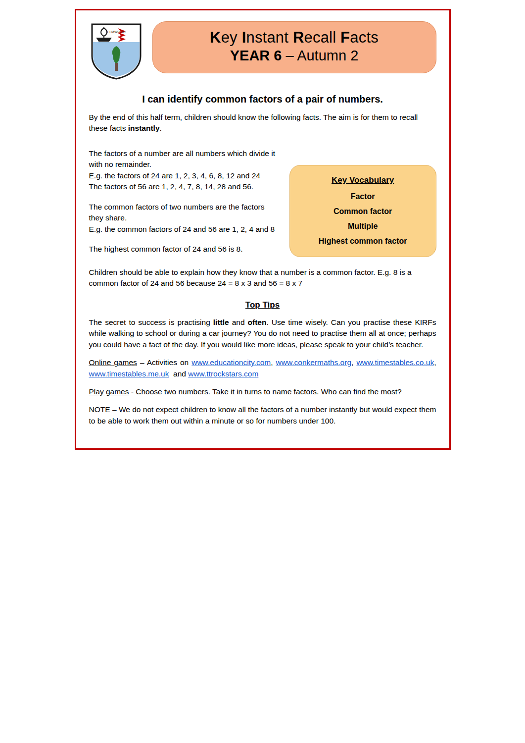ELMWOOD
Key Instant Recall Facts
YEAR 6 – Autumn 2
I can identify common factors of a pair of numbers.
By the end of this half term, children should know the following facts. The aim is for them to recall these facts instantly.
The factors of a number are all numbers which divide it with no remainder.
E.g. the factors of 24 are 1, 2, 3, 4, 6, 8, 12 and 24
The factors of 56 are 1, 2, 4, 7, 8, 14, 28 and 56.
The common factors of two numbers are the factors they share.
E.g. the common factors of 24 and 56 are 1, 2, 4 and 8
The highest common factor of 24 and 56 is 8.
Key Vocabulary
Factor
Common factor
Multiple
Highest common factor
Children should be able to explain how they know that a number is a common factor. E.g. 8 is a common factor of 24 and 56 because 24 = 8 x 3 and 56 = 8 x 7
Top Tips
The secret to success is practising little and often. Use time wisely. Can you practise these KIRFs while walking to school or during a car journey? You do not need to practise them all at once; perhaps you could have a fact of the day. If you would like more ideas, please speak to your child’s teacher.
Online games – Activities on www.educationcity.com, www.conkermaths.org, www.timestables.co.uk, www.timestables.me.uk and www.ttrockstars.com
Play games - Choose two numbers. Take it in turns to name factors. Who can find the most?
NOTE – We do not expect children to know all the factors of a number instantly but would expect them to be able to work them out within a minute or so for numbers under 100.